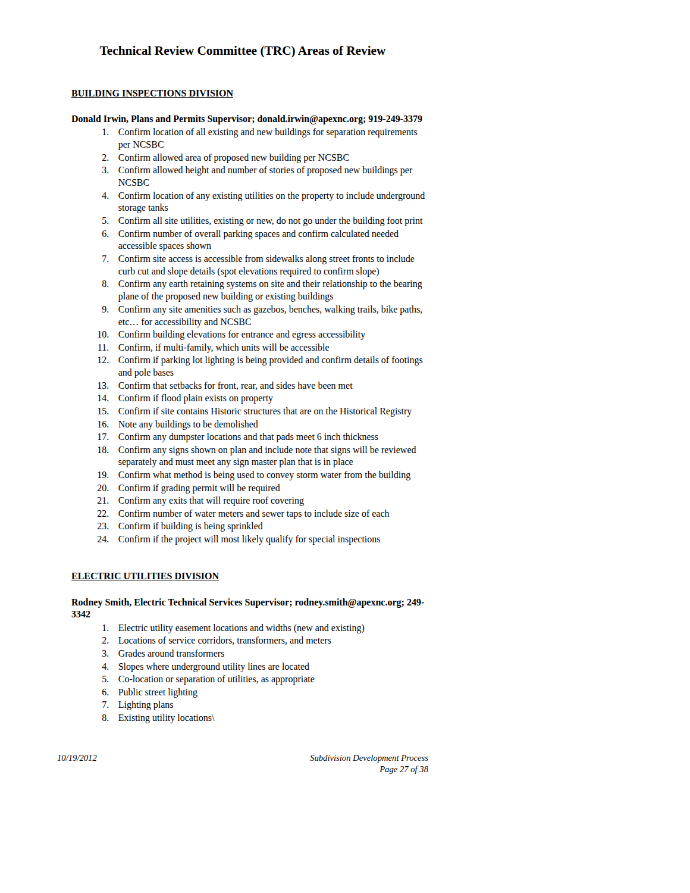Technical Review Committee (TRC) Areas of Review
BUILDING INSPECTIONS DIVISION
Donald Irwin, Plans and Permits Supervisor; donald.irwin@apexnc.org; 919-249-3379
Confirm location of all existing and new buildings for separation requirements per NCSBC
Confirm allowed area of proposed new building per NCSBC
Confirm allowed height and number of stories of proposed new buildings per NCSBC
Confirm location of any existing utilities on the property to include underground storage tanks
Confirm all site utilities, existing or new, do not go under the building foot print
Confirm number of overall parking spaces and confirm calculated needed accessible spaces shown
Confirm site access is accessible from sidewalks along street fronts to include curb cut and slope details (spot elevations required to confirm slope)
Confirm any earth retaining systems on site and their relationship to the bearing plane of the proposed new building or existing buildings
Confirm any site amenities such as gazebos, benches, walking trails, bike paths, etc… for accessibility and NCSBC
Confirm building elevations for entrance and egress accessibility
Confirm, if multi-family, which units will be accessible
Confirm if parking lot lighting is being provided and confirm details of footings and pole bases
Confirm that setbacks for front, rear, and sides have been met
Confirm if flood plain exists on property
Confirm if site contains Historic structures that are on the Historical Registry
Note any buildings to be demolished
Confirm any dumpster locations and that pads meet 6 inch thickness
Confirm any signs shown on plan and include note that signs will be reviewed separately and must meet any sign master plan that is in place
Confirm what method is being used to convey storm water from the building
Confirm if grading permit will be required
Confirm any exits that will require roof covering
Confirm number of water meters and sewer taps to include size of each
Confirm if building is being sprinkled
Confirm if the project will most likely qualify for special inspections
ELECTRIC UTILITIES DIVISION
Rodney Smith, Electric Technical Services Supervisor; rodney.smith@apexnc.org; 249-3342
Electric utility easement locations and widths (new and existing)
Locations of service corridors, transformers, and meters
Grades around transformers
Slopes where underground utility lines are located
Co-location or separation of utilities, as appropriate
Public street lighting
Lighting plans
Existing utility locations\
10/19/2012
Subdivision Development Process
Page 27 of 38